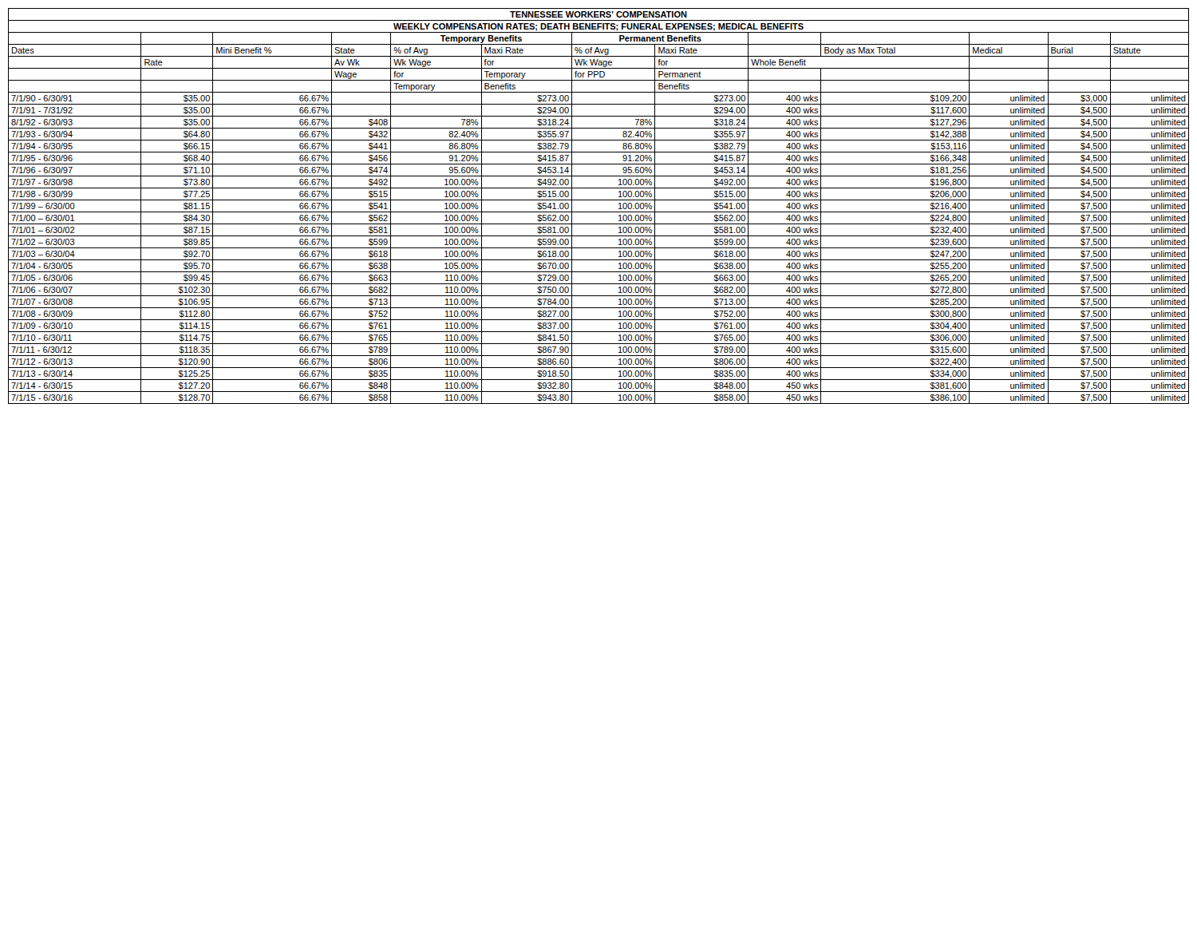| TENNESSEE WORKERS' COMPENSATION |
| WEEKLY COMPENSATION RATES; DEATH BENEFITS; FUNERAL EXPENSES; MEDICAL BENEFITS |
| | | | | Temporary Benefits | Permanent Benefits | | | | | |
| Dates | | Mini Benefit % | State | % of Avg | Maxi Rate | % of Avg | Maxi Rate | | Body as Max Total | Medical | Burial | Statute |
| | Rate | | Av Wk | Wk Wage | for | Wk Wage | for | Whole Benefit | | | |
| | | | Wage | for | Temporary | for PPD | Permanent | | | | | |
| | | | | Temporary | Benefits | | Benefits | | | | | |
| 7/1/90 - 6/30/91 | $35.00 | 66.67% | | | $273.00 | | $273.00 | 400 wks | $109,200 | unlimited | $3,000 | unlimited |
| 7/1/91 - 7/31/92 | $35.00 | 66.67% | | | $294.00 | | $294.00 | 400 wks | $117,600 | unlimited | $4,500 | unlimited |
| 8/1/92 - 6/30/93 | $35.00 | 66.67% | $408 | 78% | $318.24 | 78% | $318.24 | 400 wks | $127,296 | unlimited | $4,500 | unlimited |
| 7/1/93 - 6/30/94 | $64.80 | 66.67% | $432 | 82.40% | $355.97 | 82.40% | $355.97 | 400 wks | $142,388 | unlimited | $4,500 | unlimited |
| 7/1/94 - 6/30/95 | $66.15 | 66.67% | $441 | 86.80% | $382.79 | 86.80% | $382.79 | 400 wks | $153,116 | unlimited | $4,500 | unlimited |
| 7/1/95 - 6/30/96 | $68.40 | 66.67% | $456 | 91.20% | $415.87 | 91.20% | $415.87 | 400 wks | $166,348 | unlimited | $4,500 | unlimited |
| 7/1/96 - 6/30/97 | $71.10 | 66.67% | $474 | 95.60% | $453.14 | 95.60% | $453.14 | 400 wks | $181,256 | unlimited | $4,500 | unlimited |
| 7/1/97 - 6/30/98 | $73.80 | 66.67% | $492 | 100.00% | $492.00 | 100.00% | $492.00 | 400 wks | $196,800 | unlimited | $4,500 | unlimited |
| 7/1/98 - 6/30/99 | $77.25 | 66.67% | $515 | 100.00% | $515.00 | 100.00% | $515.00 | 400 wks | $206,000 | unlimited | $4,500 | unlimited |
| 7/1/99 – 6/30/00 | $81.15 | 66.67% | $541 | 100.00% | $541.00 | 100.00% | $541.00 | 400 wks | $216,400 | unlimited | $7,500 | unlimited |
| 7/1/00 – 6/30/01 | $84.30 | 66.67% | $562 | 100.00% | $562.00 | 100.00% | $562.00 | 400 wks | $224,800 | unlimited | $7,500 | unlimited |
| 7/1/01 – 6/30/02 | $87.15 | 66.67% | $581 | 100.00% | $581.00 | 100.00% | $581.00 | 400 wks | $232,400 | unlimited | $7,500 | unlimited |
| 7/1/02 – 6/30/03 | $89.85 | 66.67% | $599 | 100.00% | $599.00 | 100.00% | $599.00 | 400 wks | $239,600 | unlimited | $7,500 | unlimited |
| 7/1/03 – 6/30/04 | $92.70 | 66.67% | $618 | 100.00% | $618.00 | 100.00% | $618.00 | 400 wks | $247,200 | unlimited | $7,500 | unlimited |
| 7/1/04 - 6/30/05 | $95.70 | 66.67% | $638 | 105.00% | $670.00 | 100.00% | $638.00 | 400 wks | $255,200 | unlimited | $7,500 | unlimited |
| 7/1/05 - 6/30/06 | $99.45 | 66.67% | $663 | 110.00% | $729.00 | 100.00% | $663.00 | 400 wks | $265,200 | unlimited | $7,500 | unlimited |
| 7/1/06 - 6/30/07 | $102.30 | 66.67% | $682 | 110.00% | $750.00 | 100.00% | $682.00 | 400 wks | $272,800 | unlimited | $7,500 | unlimited |
| 7/1/07 - 6/30/08 | $106.95 | 66.67% | $713 | 110.00% | $784.00 | 100.00% | $713.00 | 400 wks | $285,200 | unlimited | $7,500 | unlimited |
| 7/1/08 - 6/30/09 | $112.80 | 66.67% | $752 | 110.00% | $827.00 | 100.00% | $752.00 | 400 wks | $300,800 | unlimited | $7,500 | unlimited |
| 7/1/09 - 6/30/10 | $114.15 | 66.67% | $761 | 110.00% | $837.00 | 100.00% | $761.00 | 400 wks | $304,400 | unlimited | $7,500 | unlimited |
| 7/1/10 - 6/30/11 | $114.75 | 66.67% | $765 | 110.00% | $841.50 | 100.00% | $765.00 | 400 wks | $306,000 | unlimited | $7,500 | unlimited |
| 7/1/11 - 6/30/12 | $118.35 | 66.67% | $789 | 110.00% | $867.90 | 100.00% | $789.00 | 400 wks | $315,600 | unlimited | $7,500 | unlimited |
| 7/1/12 - 6/30/13 | $120.90 | 66.67% | $806 | 110.00% | $886.60 | 100.00% | $806.00 | 400 wks | $322,400 | unlimited | $7,500 | unlimited |
| 7/1/13 - 6/30/14 | $125.25 | 66.67% | $835 | 110.00% | $918.50 | 100.00% | $835.00 | 400 wks | $334,000 | unlimited | $7,500 | unlimited |
| 7/1/14 - 6/30/15 | $127.20 | 66.67% | $848 | 110.00% | $932.80 | 100.00% | $848.00 | 450 wks | $381,600 | unlimited | $7,500 | unlimited |
| 7/1/15 - 6/30/16 | $128.70 | 66.67% | $858 | 110.00% | $943.80 | 100.00% | $858.00 | 450 wks | $386,100 | unlimited | $7,500 | unlimited |